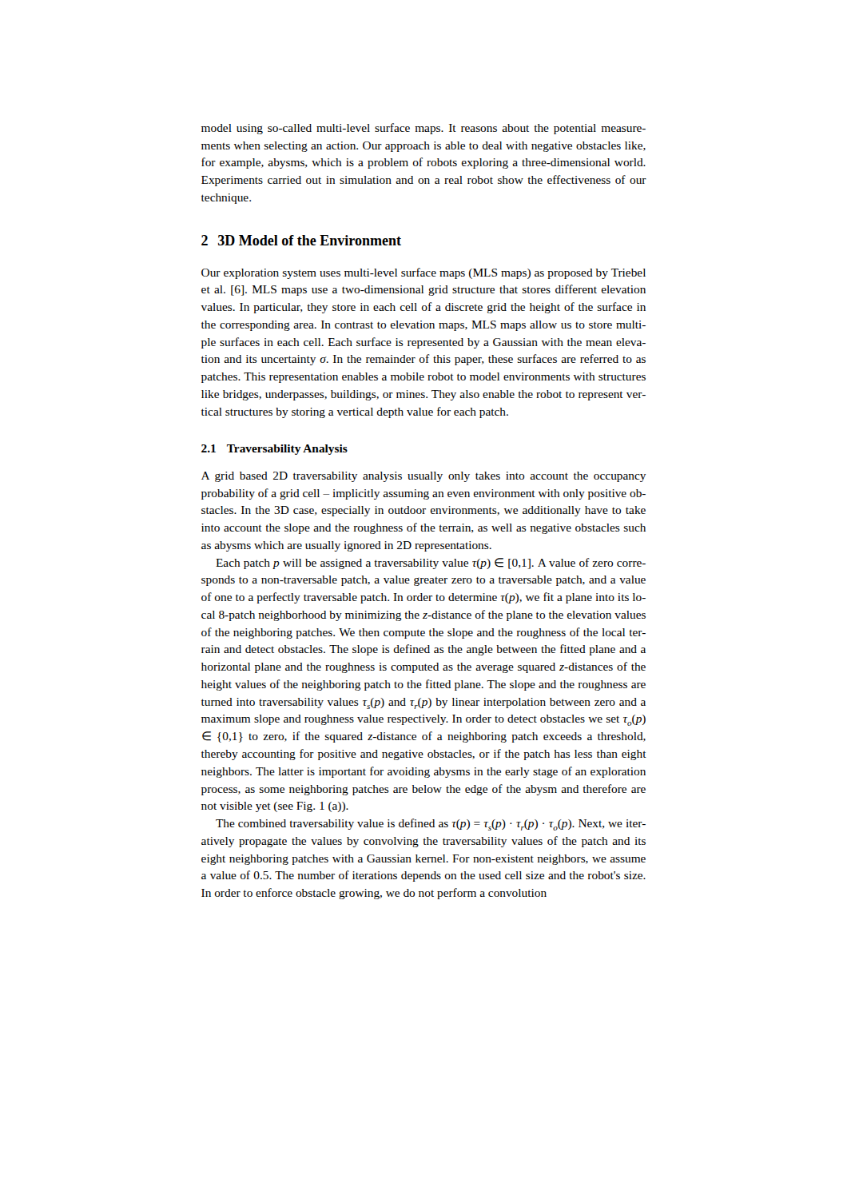model using so-called multi-level surface maps. It reasons about the potential measurements when selecting an action. Our approach is able to deal with negative obstacles like, for example, abysms, which is a problem of robots exploring a three-dimensional world. Experiments carried out in simulation and on a real robot show the effectiveness of our technique.
23D Model of the Environment
Our exploration system uses multi-level surface maps (MLS maps) as proposed by Triebel et al. [6]. MLS maps use a two-dimensional grid structure that stores different elevation values. In particular, they store in each cell of a discrete grid the height of the surface in the corresponding area. In contrast to elevation maps, MLS maps allow us to store multiple surfaces in each cell. Each surface is represented by a Gaussian with the mean elevation and its uncertainty σ. In the remainder of this paper, these surfaces are referred to as patches. This representation enables a mobile robot to model environments with structures like bridges, underpasses, buildings, or mines. They also enable the robot to represent vertical structures by storing a vertical depth value for each patch.
2.1 Traversability Analysis
A grid based 2D traversability analysis usually only takes into account the occupancy probability of a grid cell – implicitly assuming an even environment with only positive obstacles. In the 3D case, especially in outdoor environments, we additionally have to take into account the slope and the roughness of the terrain, as well as negative obstacles such as abysms which are usually ignored in 2D representations.
Each patch p will be assigned a traversability value τ(p) ∈ [0,1]. A value of zero corresponds to a non-traversable patch, a value greater zero to a traversable patch, and a value of one to a perfectly traversable patch. In order to determine τ(p), we fit a plane into its local 8-patch neighborhood by minimizing the z-distance of the plane to the elevation values of the neighboring patches. We then compute the slope and the roughness of the local terrain and detect obstacles. The slope is defined as the angle between the fitted plane and a horizontal plane and the roughness is computed as the average squared z-distances of the height values of the neighboring patch to the fitted plane. The slope and the roughness are turned into traversability values τs(p) and τr(p) by linear interpolation between zero and a maximum slope and roughness value respectively. In order to detect obstacles we set τo(p) ∈ {0,1} to zero, if the squared z-distance of a neighboring patch exceeds a threshold, thereby accounting for positive and negative obstacles, or if the patch has less than eight neighbors. The latter is important for avoiding abysms in the early stage of an exploration process, as some neighboring patches are below the edge of the abysm and therefore are not visible yet (see Fig. 1 (a)).
The combined traversability value is defined as τ(p) = τs(p) · τr(p) · τo(p). Next, we iteratively propagate the values by convolving the traversability values of the patch and its eight neighboring patches with a Gaussian kernel. For non-existent neighbors, we assume a value of 0.5. The number of iterations depends on the used cell size and the robot's size. In order to enforce obstacle growing, we do not perform a convolution